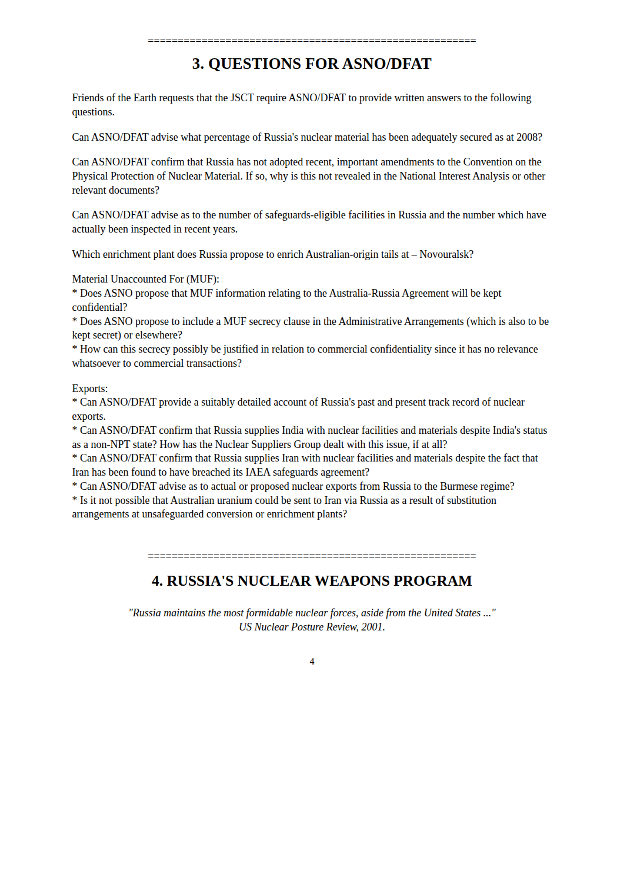=======================================================
3. QUESTIONS FOR ASNO/DFAT
Friends of the Earth requests that the JSCT require ASNO/DFAT to provide written answers to the following questions.
Can ASNO/DFAT advise what percentage of Russia's nuclear material has been adequately secured as at 2008?
Can ASNO/DFAT confirm that Russia has not adopted recent, important amendments to the Convention on the Physical Protection of Nuclear Material. If so, why is this not revealed in the National Interest Analysis or other relevant documents?
Can ASNO/DFAT advise as to the number of safeguards-eligible facilities in Russia and the number which have actually been inspected in recent years.
Which enrichment plant does Russia propose to enrich Australian-origin tails at – Novouralsk?
Material Unaccounted For (MUF):
* Does ASNO propose that MUF information relating to the Australia-Russia Agreement will be kept confidential?
* Does ASNO propose to include a MUF secrecy clause in the Administrative Arrangements (which is also to be kept secret) or elsewhere?
* How can this secrecy possibly be justified in relation to commercial confidentiality since it has no relevance whatsoever to commercial transactions?
Exports:
* Can ASNO/DFAT provide a suitably detailed account of Russia's past and present track record of nuclear exports.
* Can ASNO/DFAT confirm that Russia supplies India with nuclear facilities and materials despite India's status as a non-NPT state? How has the Nuclear Suppliers Group dealt with this issue, if at all?
* Can ASNO/DFAT confirm that Russia supplies Iran with nuclear facilities and materials despite the fact that Iran has been found to have breached its IAEA safeguards agreement?
* Can ASNO/DFAT advise as to actual or proposed nuclear exports from Russia to the Burmese regime?
* Is it not possible that Australian uranium could be sent to Iran via Russia as a result of substitution arrangements at unsafeguarded conversion or enrichment plants?
=======================================================
4. RUSSIA'S NUCLEAR WEAPONS PROGRAM
"Russia maintains the most formidable nuclear forces, aside from the United States ..."
US Nuclear Posture Review, 2001.
4